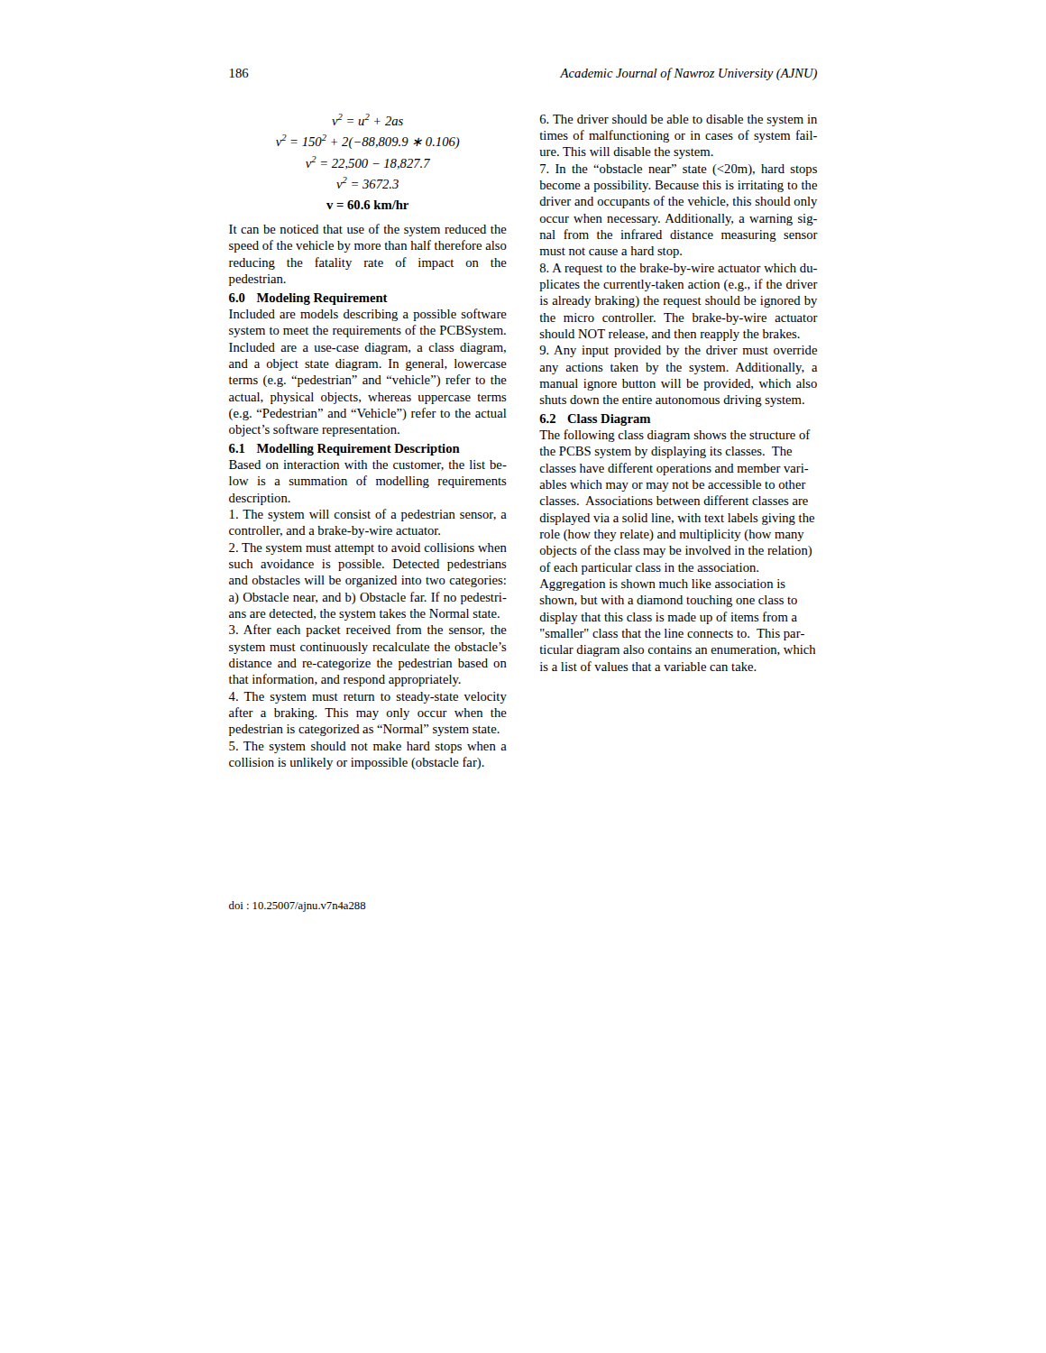186
Academic Journal of Nawroz University (AJNU)
v2 = u2 + 2as
v2 = 1502 + 2(−88,809.9 ∗ 0.106)
v2 = 22,500 − 18,827.7
v2 = 3672.3
v = 60.6 km/hr
It can be noticed that use of the system reduced the speed of the vehicle by more than half therefore also reducing the fatality rate of impact on the pedestrian.
6.0 Modeling Requirement
Included are models describing a possible software system to meet the requirements of the PCBSystem. Included are a use-case diagram, a class diagram, and a object state diagram. In general, lowercase terms (e.g. “pedestrian” and “vehicle”) refer to the actual, physical objects, whereas uppercase terms (e.g. “Pedestrian” and “Vehicle”) refer to the actual object’s software representation.
6.1 Modelling Requirement Description
Based on interaction with the customer, the list below is a summation of modelling requirements description.
1. The system will consist of a pedestrian sensor, a controller, and a brake-by-wire actuator.
2. The system must attempt to avoid collisions when such avoidance is possible. Detected pedestrians and obstacles will be organized into two categories: a) Obstacle near, and b) Obstacle far. If no pedestrians are detected, the system takes the Normal state.
3. After each packet received from the sensor, the system must continuously recalculate the obstacle’s distance and re-categorize the pedestrian based on that information, and respond appropriately.
4. The system must return to steady-state velocity after a braking. This may only occur when the pedestrian is categorized as “Normal” system state.
5. The system should not make hard stops when a collision is unlikely or impossible (obstacle far).
6. The driver should be able to disable the system in times of malfunctioning or in cases of system failure. This will disable the system.
7. In the “obstacle near” state (<20m), hard stops become a possibility. Because this is irritating to the driver and occupants of the vehicle, this should only occur when necessary. Additionally, a warning signal from the infrared distance measuring sensor must not cause a hard stop.
8. A request to the brake-by-wire actuator which duplicates the currently-taken action (e.g., if the driver is already braking) the request should be ignored by the micro controller. The brake-by-wire actuator should NOT release, and then reapply the brakes.
9. Any input provided by the driver must override any actions taken by the system. Additionally, a manual ignore button will be provided, which also shuts down the entire autonomous driving system.
6.2 Class Diagram
The following class diagram shows the structure of the PCBS system by displaying its classes. The classes have different operations and member variables which may or may not be accessible to other classes. Associations between different classes are displayed via a solid line, with text labels giving the role (how they relate) and multiplicity (how many objects of the class may be involved in the relation) of each particular class in the association. Aggregation is shown much like association is shown, but with a diamond touching one class to display that this class is made up of items from a "smaller" class that the line connects to. This particular diagram also contains an enumeration, which is a list of values that a variable can take.
doi : 10.25007/ajnu.v7n4a288